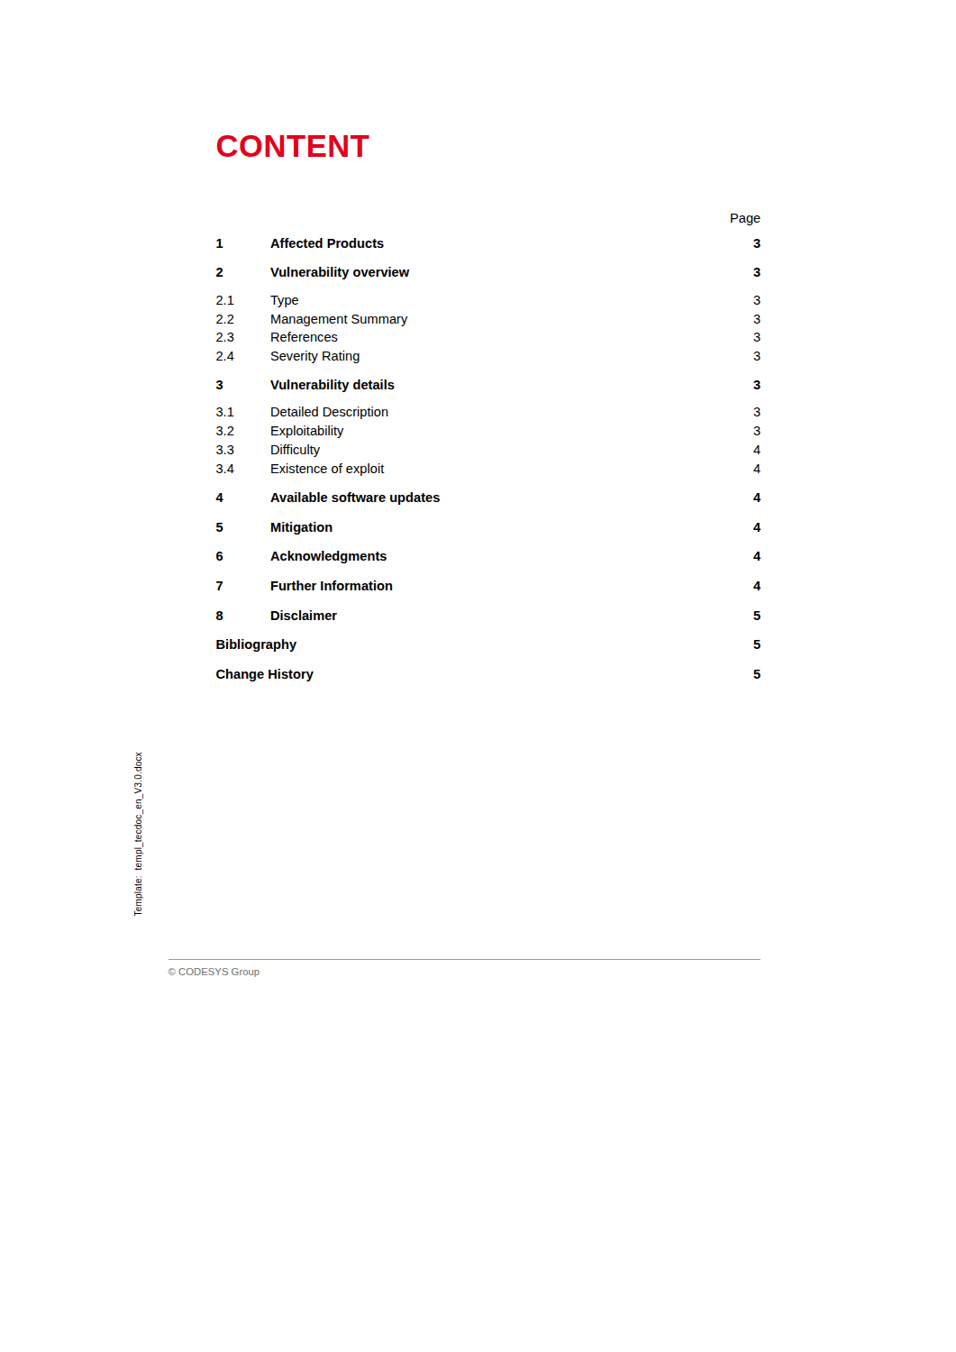CONTENT
| | | Page |
| 1 | Affected Products | 3 |
| 2 | Vulnerability overview | 3 |
| 2.1 | Type | 3 |
| 2.2 | Management Summary | 3 |
| 2.3 | References | 3 |
| 2.4 | Severity Rating | 3 |
| 3 | Vulnerability details | 3 |
| 3.1 | Detailed Description | 3 |
| 3.2 | Exploitability | 3 |
| 3.3 | Difficulty | 4 |
| 3.4 | Existence of exploit | 4 |
| 4 | Available software updates | 4 |
| 5 | Mitigation | 4 |
| 6 | Acknowledgments | 4 |
| 7 | Further Information | 4 |
| 8 | Disclaimer | 5 |
| Bibliography | 5 |
| Change History | 5 |
Template: templ_tecdoc_en_V3.0.docx
© CODESYS Group